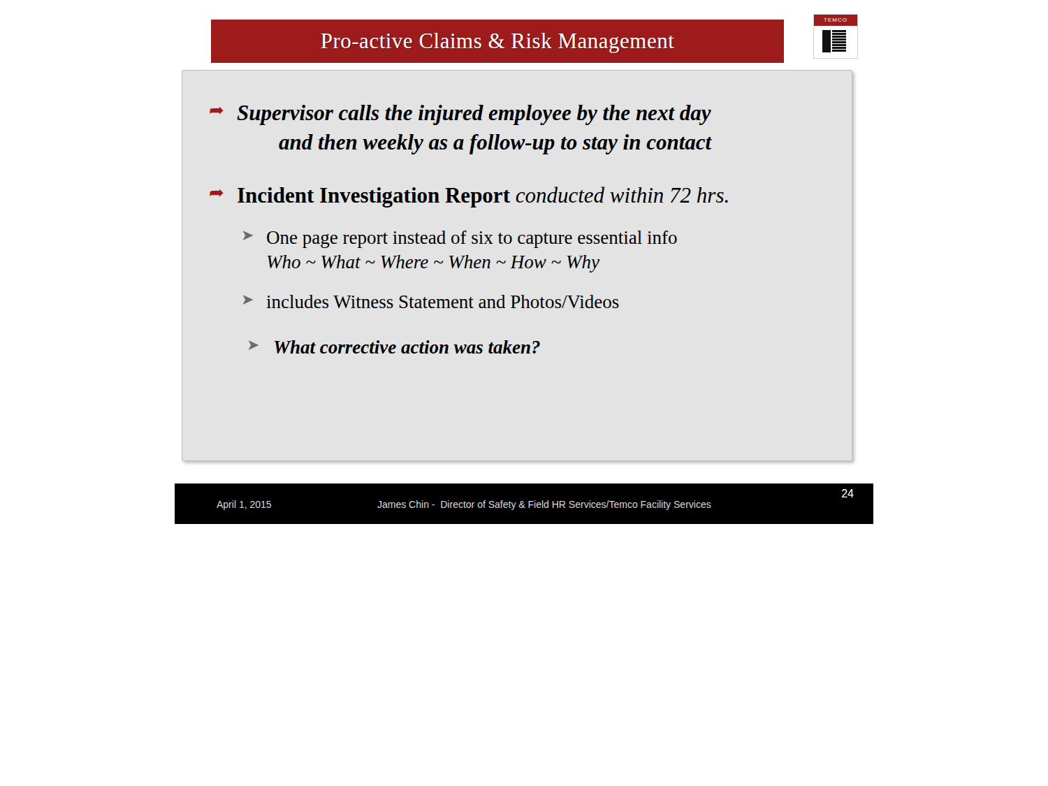Pro-active Claims & Risk Management
TEMCO
Supervisor calls the injured employee by the next day and then weekly as a follow-up to stay in contact
Incident Investigation Report conducted within 72 hrs.
One page report instead of six to capture essential info Who ~ What ~ Where ~ When ~ How ~ Why
includes Witness Statement and Photos/Videos
What corrective action was taken?
April 1, 2015
James Chin - Director of Safety & Field HR Services/Temco Facility Services
24